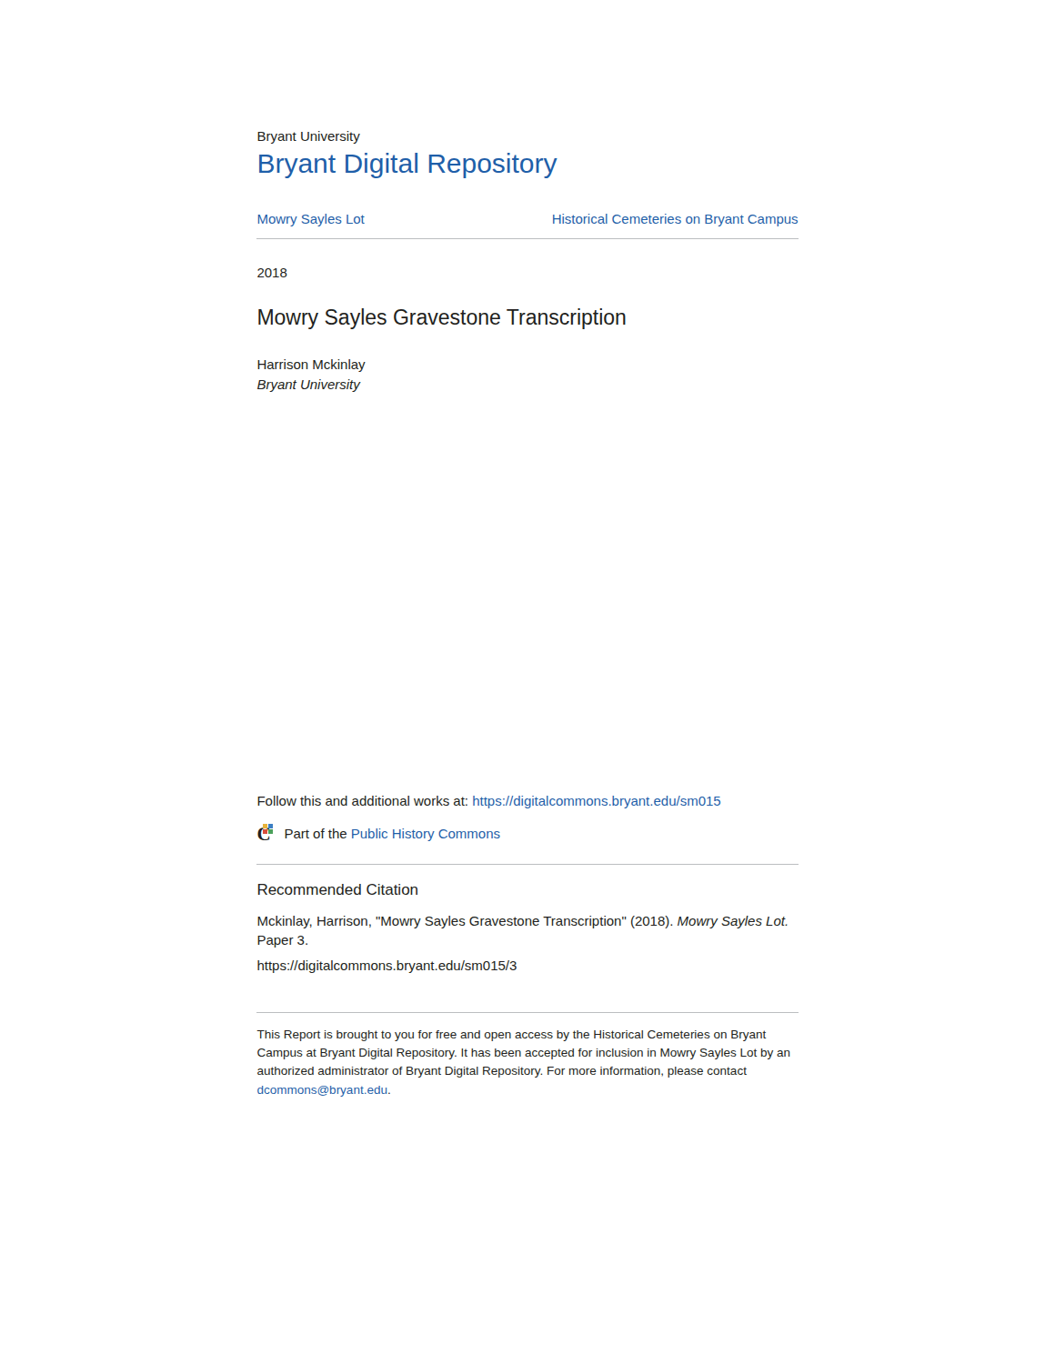Bryant University
Bryant Digital Repository
Mowry Sayles Lot
Historical Cemeteries on Bryant Campus
2018
Mowry Sayles Gravestone Transcription
Harrison Mckinlay
Bryant University
Follow this and additional works at: https://digitalcommons.bryant.edu/sm015
C Part of the Public History Commons
Recommended Citation
Mckinlay, Harrison, "Mowry Sayles Gravestone Transcription" (2018). Mowry Sayles Lot. Paper 3.
https://digitalcommons.bryant.edu/sm015/3
This Report is brought to you for free and open access by the Historical Cemeteries on Bryant Campus at Bryant Digital Repository. It has been accepted for inclusion in Mowry Sayles Lot by an authorized administrator of Bryant Digital Repository. For more information, please contact dcommons@bryant.edu.